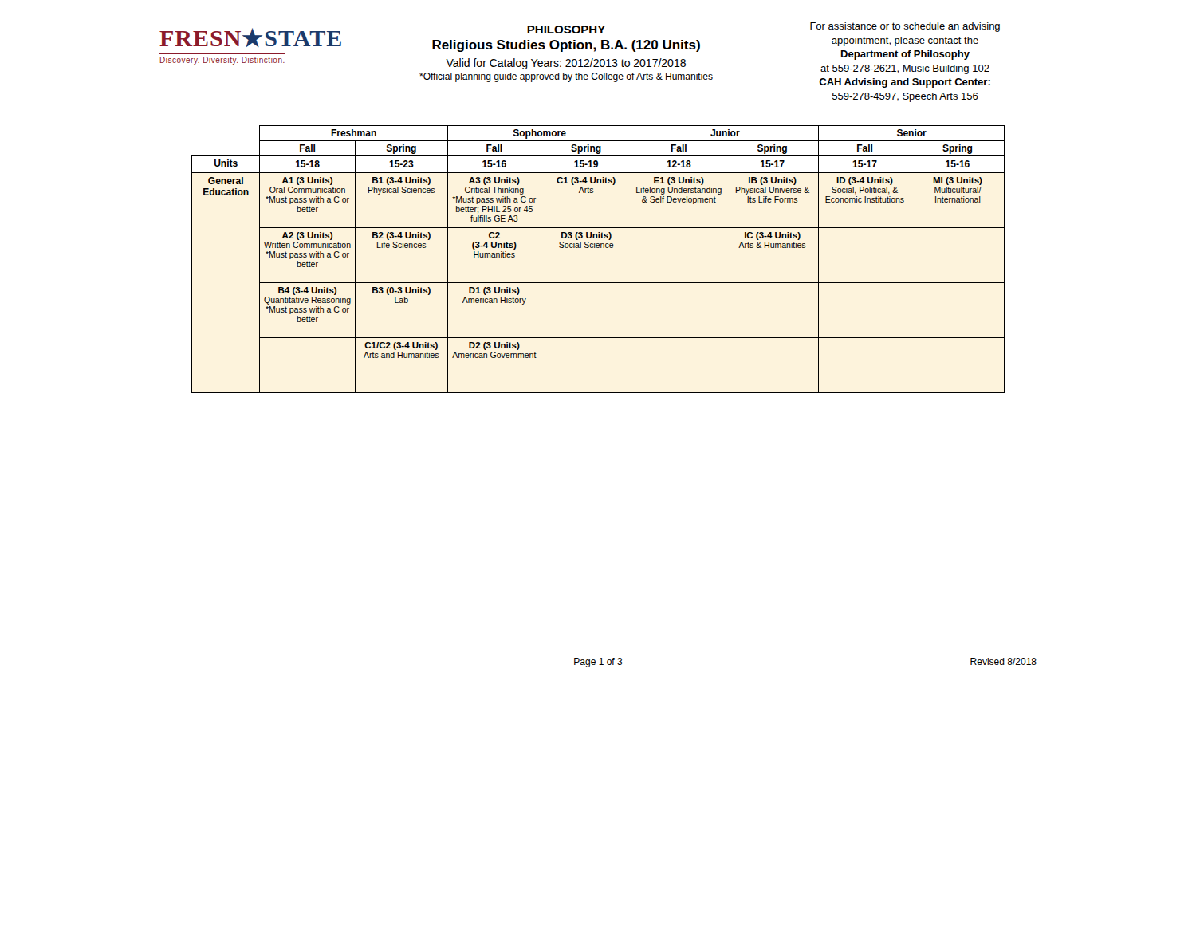FRESN★STATE
Discovery. Diversity. Distinction.
PHILOSOPHY
Religious Studies Option, B.A. (120 Units)
Valid for Catalog Years: 2012/2013 to 2017/2018
*Official planning guide approved by the College of Arts & Humanities
For assistance or to schedule an advising
appointment, please contact the
Department of Philosophy
at 559-278-2621, Music Building 102
CAH Advising and Support Center:
559-278-4597, Speech Arts 156
| | Freshman | Sophomore | Junior | Senior |
| --- | --- | --- | --- | --- |
| | Fall | Spring | Fall | Spring | Fall | Spring | Fall | Spring |
| Units | 15-18 | 15-23 | 15-16 | 15-19 | 12-18 | 15-17 | 15-17 | 15-16 |
| General Education | A1 (3 Units) Oral Communication *Must pass with a C or better | B1 (3-4 Units) Physical Sciences | A3 (3 Units) Critical Thinking *Must pass with a C or better; PHIL 25 or 45 fulfills GE A3 | C1 (3-4 Units) Arts | E1 (3 Units) Lifelong Understanding & Self Development | IB (3 Units) Physical Universe & Its Life Forms | ID (3-4 Units) Social, Political, & Economic Institutions | MI (3 Units) Multicultural/ International |
| A2 (3 Units) Written Communication *Must pass with a C or better | B2 (3-4 Units) Life Sciences | C2 (3-4 Units) Humanities | D3 (3 Units) Social Science | | IC (3-4 Units) Arts & Humanities | | |
| B4 (3-4 Units) Quantitative Reasoning *Must pass with a C or better | B3 (0-3 Units) Lab | D1 (3 Units) American History | | | | | |
| | C1/C2 (3-4 Units) Arts and Humanities | D2 (3 Units) American Government | | | | | |
Page 1 of 3
Revised 8/2018